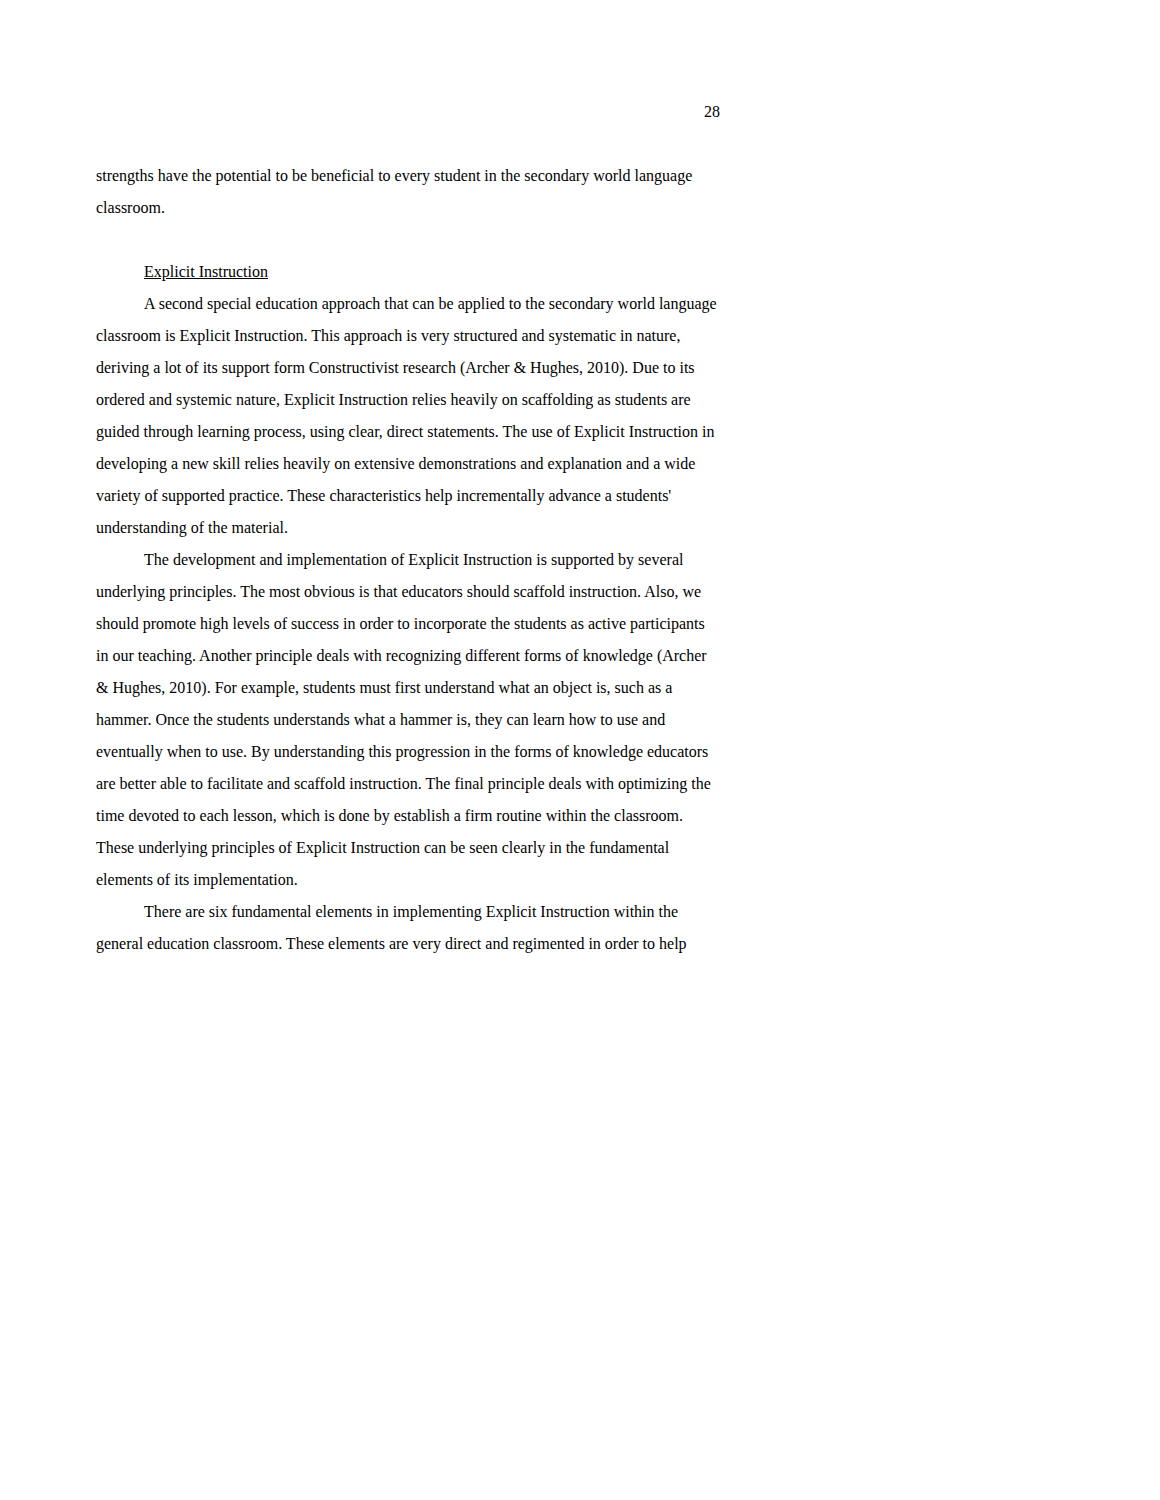28
strengths have the potential to be beneficial to every student in the secondary world language classroom.
Explicit Instruction
A second special education approach that can be applied to the secondary world language classroom is Explicit Instruction. This approach is very structured and systematic in nature, deriving a lot of its support form Constructivist research (Archer & Hughes, 2010). Due to its ordered and systemic nature, Explicit Instruction relies heavily on scaffolding as students are guided through learning process, using clear, direct statements. The use of Explicit Instruction in developing a new skill relies heavily on extensive demonstrations and explanation and a wide variety of supported practice. These characteristics help incrementally advance a students' understanding of the material.
The development and implementation of Explicit Instruction is supported by several underlying principles. The most obvious is that educators should scaffold instruction. Also, we should promote high levels of success in order to incorporate the students as active participants in our teaching. Another principle deals with recognizing different forms of knowledge (Archer & Hughes, 2010). For example, students must first understand what an object is, such as a hammer. Once the students understands what a hammer is, they can learn how to use and eventually when to use. By understanding this progression in the forms of knowledge educators are better able to facilitate and scaffold instruction. The final principle deals with optimizing the time devoted to each lesson, which is done by establish a firm routine within the classroom. These underlying principles of Explicit Instruction can be seen clearly in the fundamental elements of its implementation.
There are six fundamental elements in implementing Explicit Instruction within the general education classroom. These elements are very direct and regimented in order to help